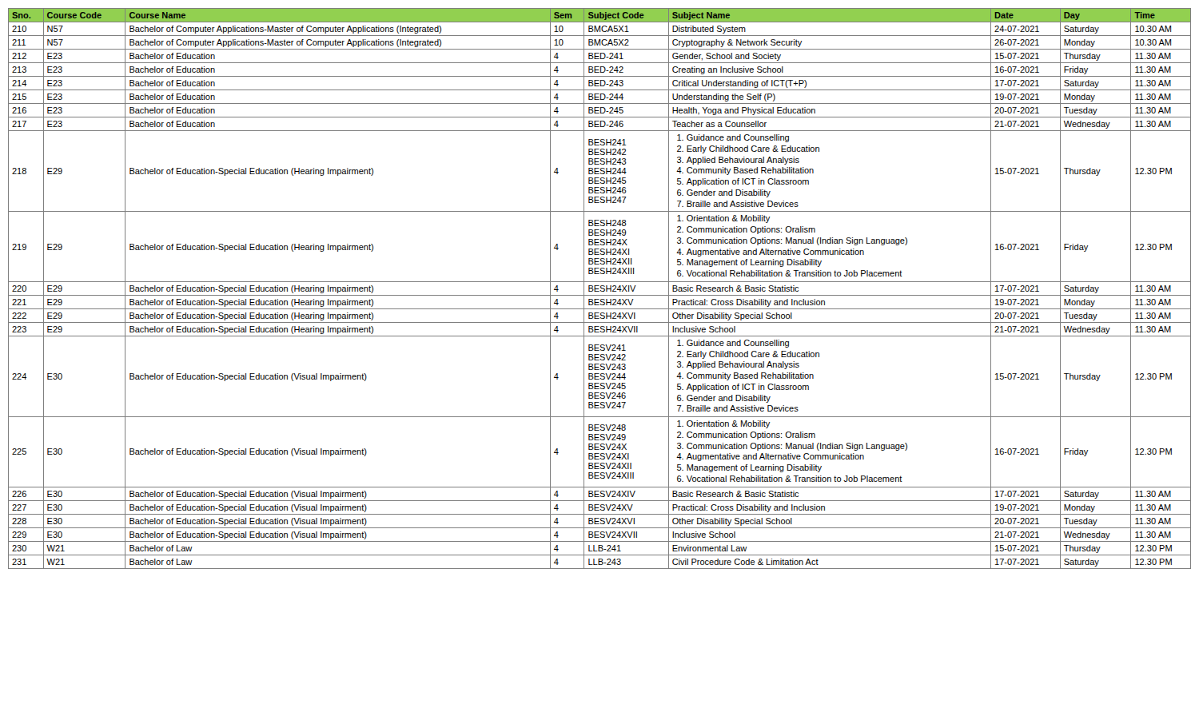| Sno. | Course Code | Course Name | Sem | Subject Code | Subject Name | Date | Day | Time |
| --- | --- | --- | --- | --- | --- | --- | --- | --- |
| 210 | N57 | Bachelor of Computer Applications-Master of Computer Applications (Integrated) | 10 | BMCA5X1 | Distributed System | 24-07-2021 | Saturday | 10.30 AM |
| 211 | N57 | Bachelor of Computer Applications-Master of Computer Applications (Integrated) | 10 | BMCA5X2 | Cryptography & Network Security | 26-07-2021 | Monday | 10.30 AM |
| 212 | E23 | Bachelor of Education | 4 | BED-241 | Gender, School and Society | 15-07-2021 | Thursday | 11.30 AM |
| 213 | E23 | Bachelor of Education | 4 | BED-242 | Creating an Inclusive School | 16-07-2021 | Friday | 11.30 AM |
| 214 | E23 | Bachelor of Education | 4 | BED-243 | Critical Understanding of ICT(T+P) | 17-07-2021 | Saturday | 11.30 AM |
| 215 | E23 | Bachelor of Education | 4 | BED-244 | Understanding the Self (P) | 19-07-2021 | Monday | 11.30 AM |
| 216 | E23 | Bachelor of Education | 4 | BED-245 | Health, Yoga and Physical Education | 20-07-2021 | Tuesday | 11.30 AM |
| 217 | E23 | Bachelor of Education | 4 | BED-246 | Teacher as a Counsellor | 21-07-2021 | Wednesday | 11.30 AM |
| 218 | E29 | Bachelor of Education-Special Education (Hearing Impairment) | 4 | BESH241 BESH242 BESH243 BESH244 BESH245 BESH246 BESH247 | Guidance and Counselling Early Childhood Care & Education Applied Behavioural Analysis Community Based Rehabilitation Application of ICT in Classroom Gender and Disability Braille and Assistive Devices | 15-07-2021 | Thursday | 12.30 PM |
| 219 | E29 | Bachelor of Education-Special Education (Hearing Impairment) | 4 | BESH248 BESH249 BESH24X BESH24XI BESH24XII BESH24XIII | Orientation & Mobility Communication Options: Oralism Communication Options: Manual (Indian Sign Language) Augmentative and Alternative Communication Management of Learning Disability Vocational Rehabilitation & Transition to Job Placement | 16-07-2021 | Friday | 12.30 PM |
| 220 | E29 | Bachelor of Education-Special Education (Hearing Impairment) | 4 | BESH24XIV | Basic Research & Basic Statistic | 17-07-2021 | Saturday | 11.30 AM |
| 221 | E29 | Bachelor of Education-Special Education (Hearing Impairment) | 4 | BESH24XV | Practical: Cross Disability and Inclusion | 19-07-2021 | Monday | 11.30 AM |
| 222 | E29 | Bachelor of Education-Special Education (Hearing Impairment) | 4 | BESH24XVI | Other Disability Special School | 20-07-2021 | Tuesday | 11.30 AM |
| 223 | E29 | Bachelor of Education-Special Education (Hearing Impairment) | 4 | BESH24XVII | Inclusive School | 21-07-2021 | Wednesday | 11.30 AM |
| 224 | E30 | Bachelor of Education-Special Education (Visual Impairment) | 4 | BESV241 BESV242 BESV243 BESV244 BESV245 BESV246 BESV247 | Guidance and Counselling Early Childhood Care & Education Applied Behavioural Analysis Community Based Rehabilitation Application of ICT in Classroom Gender and Disability Braille and Assistive Devices | 15-07-2021 | Thursday | 12.30 PM |
| 225 | E30 | Bachelor of Education-Special Education (Visual Impairment) | 4 | BESV248 BESV249 BESV24X BESV24XI BESV24XII BESV24XIII | Orientation & Mobility Communication Options: Oralism Communication Options: Manual (Indian Sign Language) Augmentative and Alternative Communication Management of Learning Disability Vocational Rehabilitation & Transition to Job Placement | 16-07-2021 | Friday | 12.30 PM |
| 226 | E30 | Bachelor of Education-Special Education (Visual Impairment) | 4 | BESV24XIV | Basic Research & Basic Statistic | 17-07-2021 | Saturday | 11.30 AM |
| 227 | E30 | Bachelor of Education-Special Education (Visual Impairment) | 4 | BESV24XV | Practical: Cross Disability and Inclusion | 19-07-2021 | Monday | 11.30 AM |
| 228 | E30 | Bachelor of Education-Special Education (Visual Impairment) | 4 | BESV24XVI | Other Disability Special School | 20-07-2021 | Tuesday | 11.30 AM |
| 229 | E30 | Bachelor of Education-Special Education (Visual Impairment) | 4 | BESV24XVII | Inclusive School | 21-07-2021 | Wednesday | 11.30 AM |
| 230 | W21 | Bachelor of Law | 4 | LLB-241 | Environmental Law | 15-07-2021 | Thursday | 12.30 PM |
| 231 | W21 | Bachelor of Law | 4 | LLB-243 | Civil Procedure Code & Limitation Act | 17-07-2021 | Saturday | 12.30 PM |